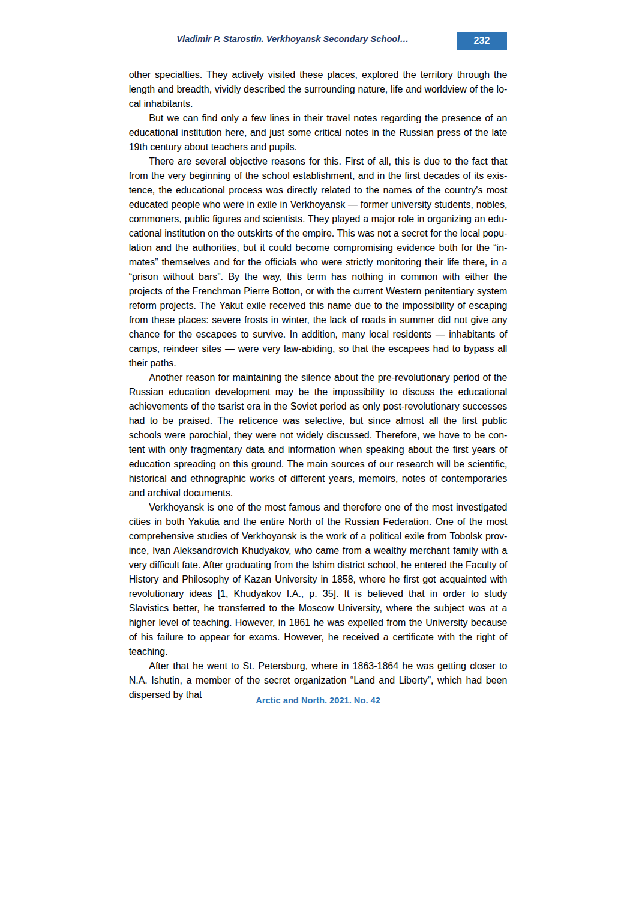Vladimir P. Starostin. Verkhoyansk Secondary School…
232
other specialties. They actively visited these places, explored the territory through the length and breadth, vividly described the surrounding nature, life and worldview of the local inhabitants.
But we can find only a few lines in their travel notes regarding the presence of an educational institution here, and just some critical notes in the Russian press of the late 19th century about teachers and pupils.
There are several objective reasons for this. First of all, this is due to the fact that from the very beginning of the school establishment, and in the first decades of its existence, the educational process was directly related to the names of the country's most educated people who were in exile in Verkhoyansk — former university students, nobles, commoners, public figures and scientists. They played a major role in organizing an educational institution on the outskirts of the empire. This was not a secret for the local population and the authorities, but it could become compromising evidence both for the “inmates” themselves and for the officials who were strictly monitoring their life there, in a “prison without bars”. By the way, this term has nothing in common with either the projects of the Frenchman Pierre Botton, or with the current Western penitentiary system reform projects. The Yakut exile received this name due to the impossibility of escaping from these places: severe frosts in winter, the lack of roads in summer did not give any chance for the escapees to survive. In addition, many local residents — inhabitants of camps, reindeer sites — were very law-abiding, so that the escapees had to bypass all their paths.
Another reason for maintaining the silence about the pre-revolutionary period of the Russian education development may be the impossibility to discuss the educational achievements of the tsarist era in the Soviet period as only post-revolutionary successes had to be praised. The reticence was selective, but since almost all the first public schools were parochial, they were not widely discussed. Therefore, we have to be content with only fragmentary data and information when speaking about the first years of education spreading on this ground. The main sources of our research will be scientific, historical and ethnographic works of different years, memoirs, notes of contemporaries and archival documents.
Verkhoyansk is one of the most famous and therefore one of the most investigated cities in both Yakutia and the entire North of the Russian Federation. One of the most comprehensive studies of Verkhoyansk is the work of a political exile from Tobolsk province, Ivan Aleksandrovich Khudyakov, who came from a wealthy merchant family with a very difficult fate. After graduating from the Ishim district school, he entered the Faculty of History and Philosophy of Kazan University in 1858, where he first got acquainted with revolutionary ideas [1, Khudyakov I.A., p. 35]. It is believed that in order to study Slavistics better, he transferred to the Moscow University, where the subject was at a higher level of teaching. However, in 1861 he was expelled from the University because of his failure to appear for exams. However, he received a certificate with the right of teaching.
After that he went to St. Petersburg, where in 1863-1864 he was getting closer to N.A. Ishutin, a member of the secret organization “Land and Liberty”, which had been dispersed by that
Arctic and North. 2021. No. 42